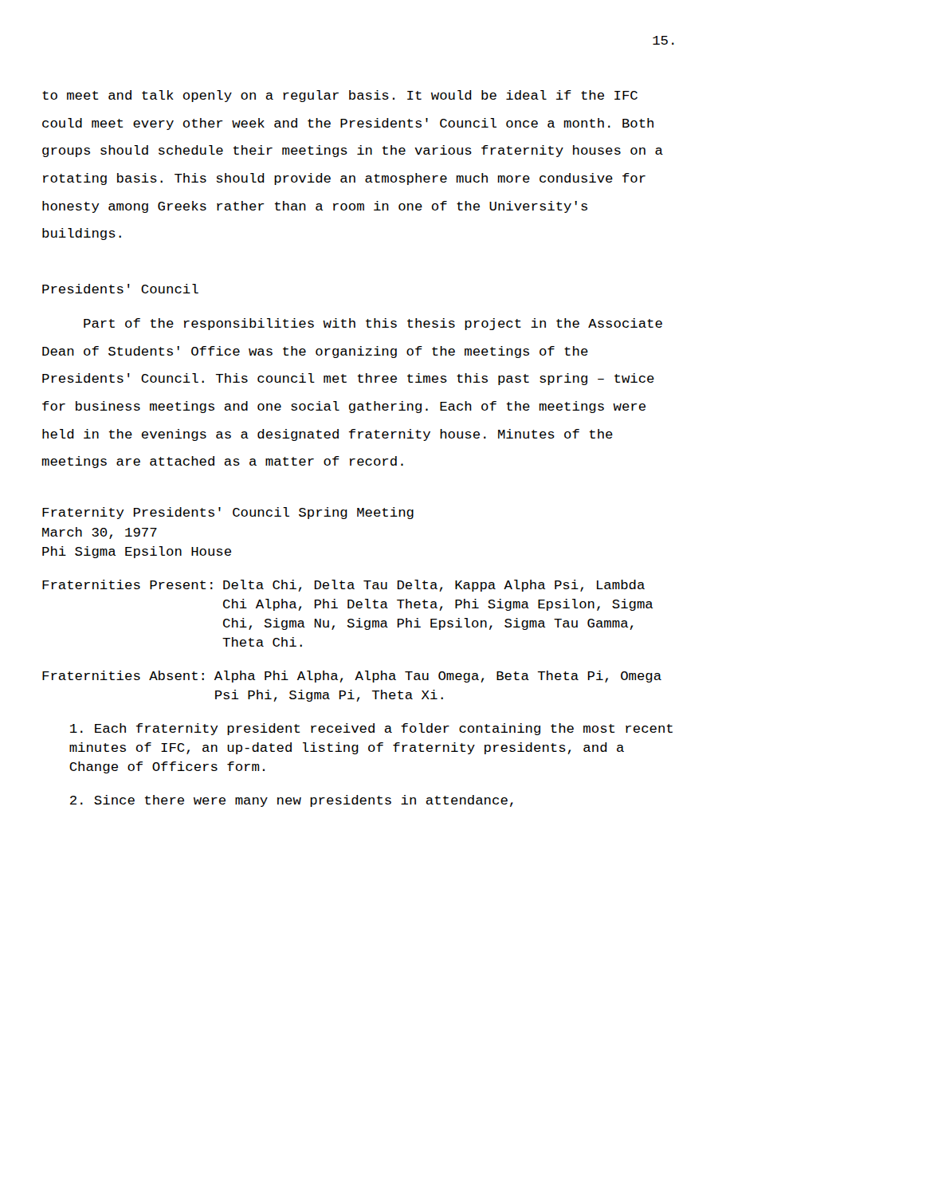15.
to meet and talk openly on a regular basis. It would be ideal if the IFC could meet every other week and the Presidents' Council once a month. Both groups should schedule their meetings in the various fraternity houses on a rotating basis. This should provide an atmosphere much more condusive for honesty among Greeks rather than a room in one of the University's buildings.
Presidents' Council
Part of the responsibilities with this thesis project in the Associate Dean of Students' Office was the organizing of the meetings of the Presidents' Council. This council met three times this past spring – twice for business meetings and one social gathering. Each of the meetings were held in the evenings as a designated fraternity house. Minutes of the meetings are attached as a matter of record.
Fraternity Presidents' Council Spring Meeting
March 30, 1977
Phi Sigma Epsilon House
Fraternities Present: Delta Chi, Delta Tau Delta, Kappa Alpha Psi, Lambda Chi Alpha, Phi Delta Theta, Phi Sigma Epsilon, Sigma Chi, Sigma Nu, Sigma Phi Epsilon, Sigma Tau Gamma, Theta Chi.
Fraternities Absent: Alpha Phi Alpha, Alpha Tau Omega, Beta Theta Pi, Omega Psi Phi, Sigma Pi, Theta Xi.
1. Each fraternity president received a folder containing the most recent minutes of IFC, an up-dated listing of fraternity presidents, and a Change of Officers form.
2. Since there were many new presidents in attendance,